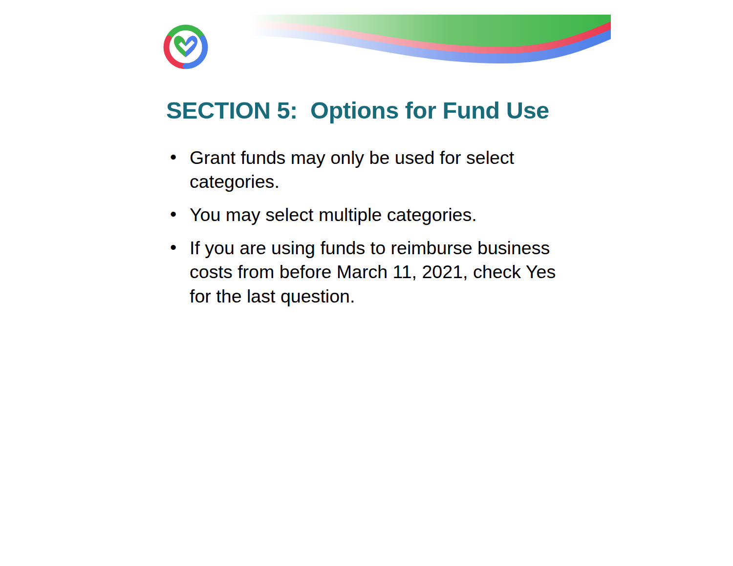SECTION 5: Options for Fund Use
Grant funds may only be used for select categories.
You may select multiple categories.
If you are using funds to reimburse business costs from before March 11, 2021, check Yes for the last question.